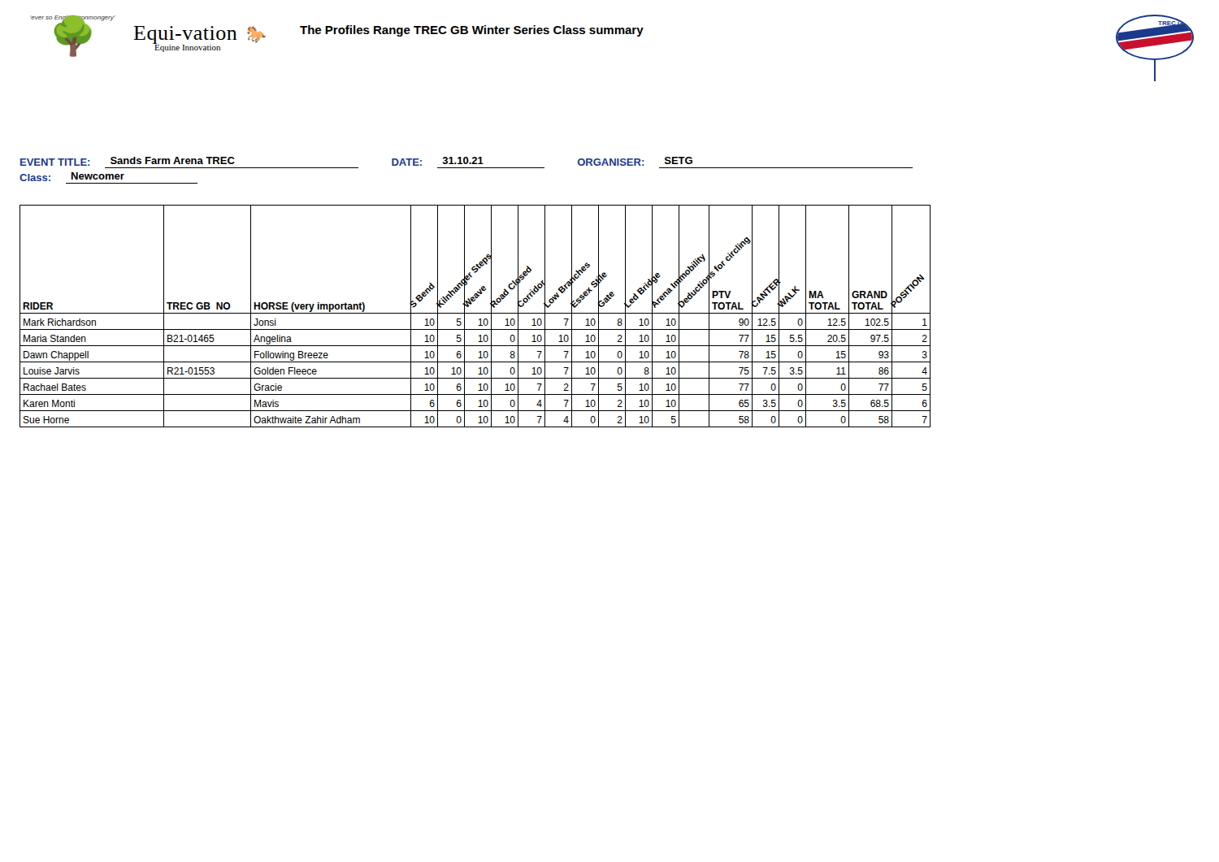‘ever so English ironmongery’
🌳
Equi-vation 🐎
Equine Innovation
The Profiles Range TREC GB Winter Series Class summary
TREC GB
EVENT TITLE: Sands Farm Arena TREC DATE: 31.10.21 ORGANISER: SETG
Class: Newcomer
| RIDER | TREC GB NO | HORSE (very important) | S Bend | Kilnhanger Steps | Weave | Road Closed | Corridor | Low Branches | Essex Stile | Gate | Led Bridge | Arena Immobility | Deductions for circling | PTV TOTAL | CANTER | WALK | MA TOTAL | GRAND TOTAL | POSITION |
| --- | --- | --- | --- | --- | --- | --- | --- | --- | --- | --- | --- | --- | --- | --- | --- | --- | --- | --- | --- |
| Mark Richardson | | Jonsi | 10 | 5 | 10 | 10 | 10 | 7 | 10 | 8 | 10 | 10 | | 90 | 12.5 | 0 | 12.5 | 102.5 | 1 |
| Maria Standen | B21-01465 | Angelina | 10 | 5 | 10 | 0 | 10 | 10 | 10 | 2 | 10 | 10 | | 77 | 15 | 5.5 | 20.5 | 97.5 | 2 |
| Dawn Chappell | | Following Breeze | 10 | 6 | 10 | 8 | 7 | 7 | 10 | 0 | 10 | 10 | | 78 | 15 | 0 | 15 | 93 | 3 |
| Louise Jarvis | R21-01553 | Golden Fleece | 10 | 10 | 10 | 0 | 10 | 7 | 10 | 0 | 8 | 10 | | 75 | 7.5 | 3.5 | 11 | 86 | 4 |
| Rachael Bates | | Gracie | 10 | 6 | 10 | 10 | 7 | 2 | 7 | 5 | 10 | 10 | | 77 | 0 | 0 | 0 | 77 | 5 |
| Karen Monti | | Mavis | 6 | 6 | 10 | 0 | 4 | 7 | 10 | 2 | 10 | 10 | | 65 | 3.5 | 0 | 3.5 | 68.5 | 6 |
| Sue Horne | | Oakthwaite Zahir Adham | 10 | 0 | 10 | 10 | 7 | 4 | 0 | 2 | 10 | 5 | | 58 | 0 | 0 | 0 | 58 | 7 |